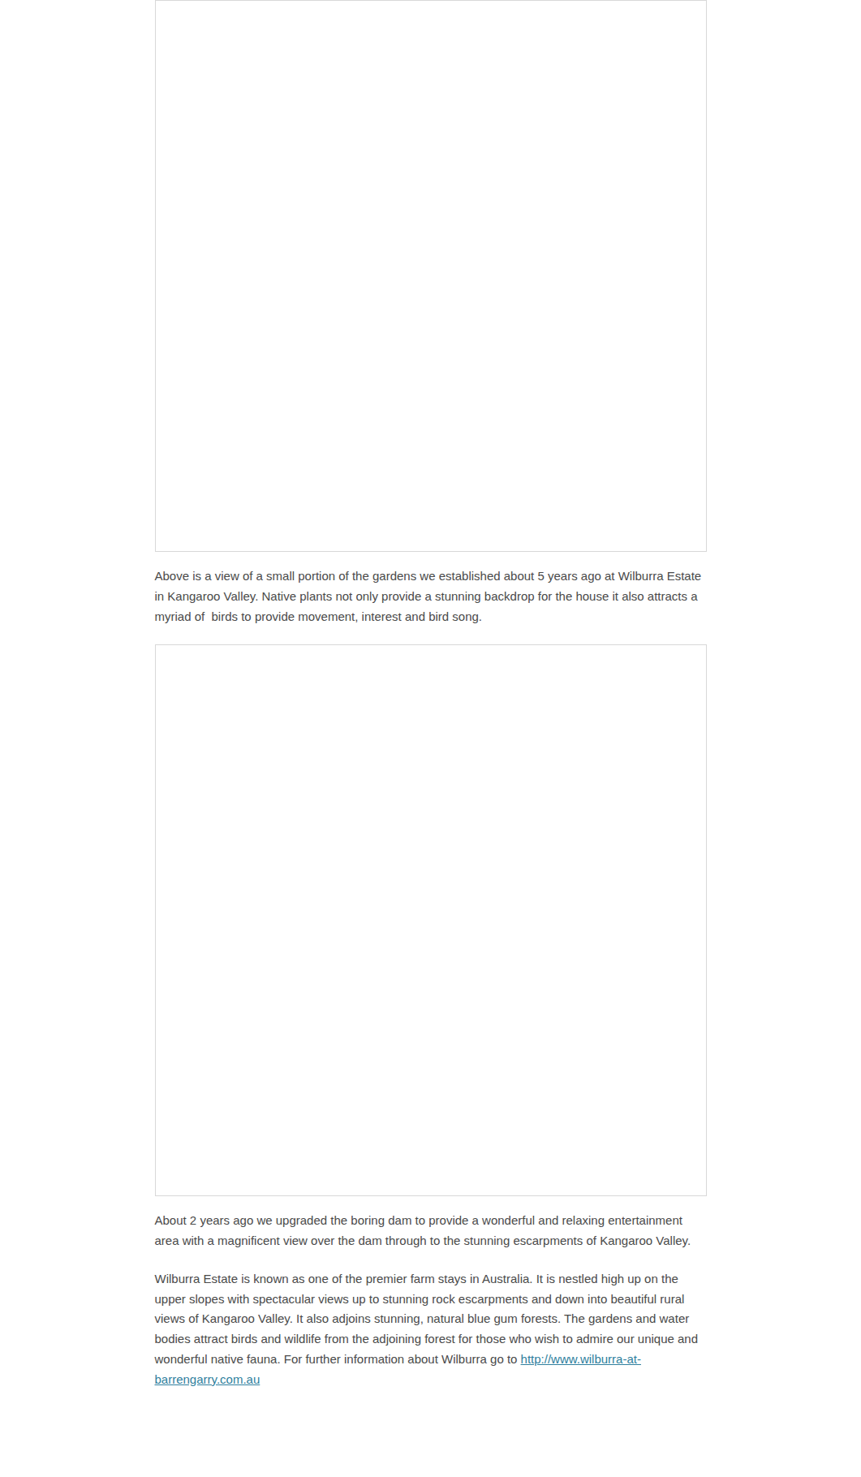Above is a view of a small portion of the gardens we established about 5 years ago at Wilburra Estate in Kangaroo Valley. Native plants not only provide a stunning backdrop for the house it also attracts a myriad of birds to provide movement, interest and bird song.
About 2 years ago we upgraded the boring dam to provide a wonderful and relaxing entertainment area with a magnificent view over the dam through to the stunning escarpments of Kangaroo Valley.
Wilburra Estate is known as one of the premier farm stays in Australia. It is nestled high up on the upper slopes with spectacular views up to stunning rock escarpments and down into beautiful rural views of Kangaroo Valley. It also adjoins stunning, natural blue gum forests. The gardens and water bodies attract birds and wildlife from the adjoining forest for those who wish to admire our unique and wonderful native fauna. For further information about Wilburra go to http://www.wilburra-at-barrengarry.com.au